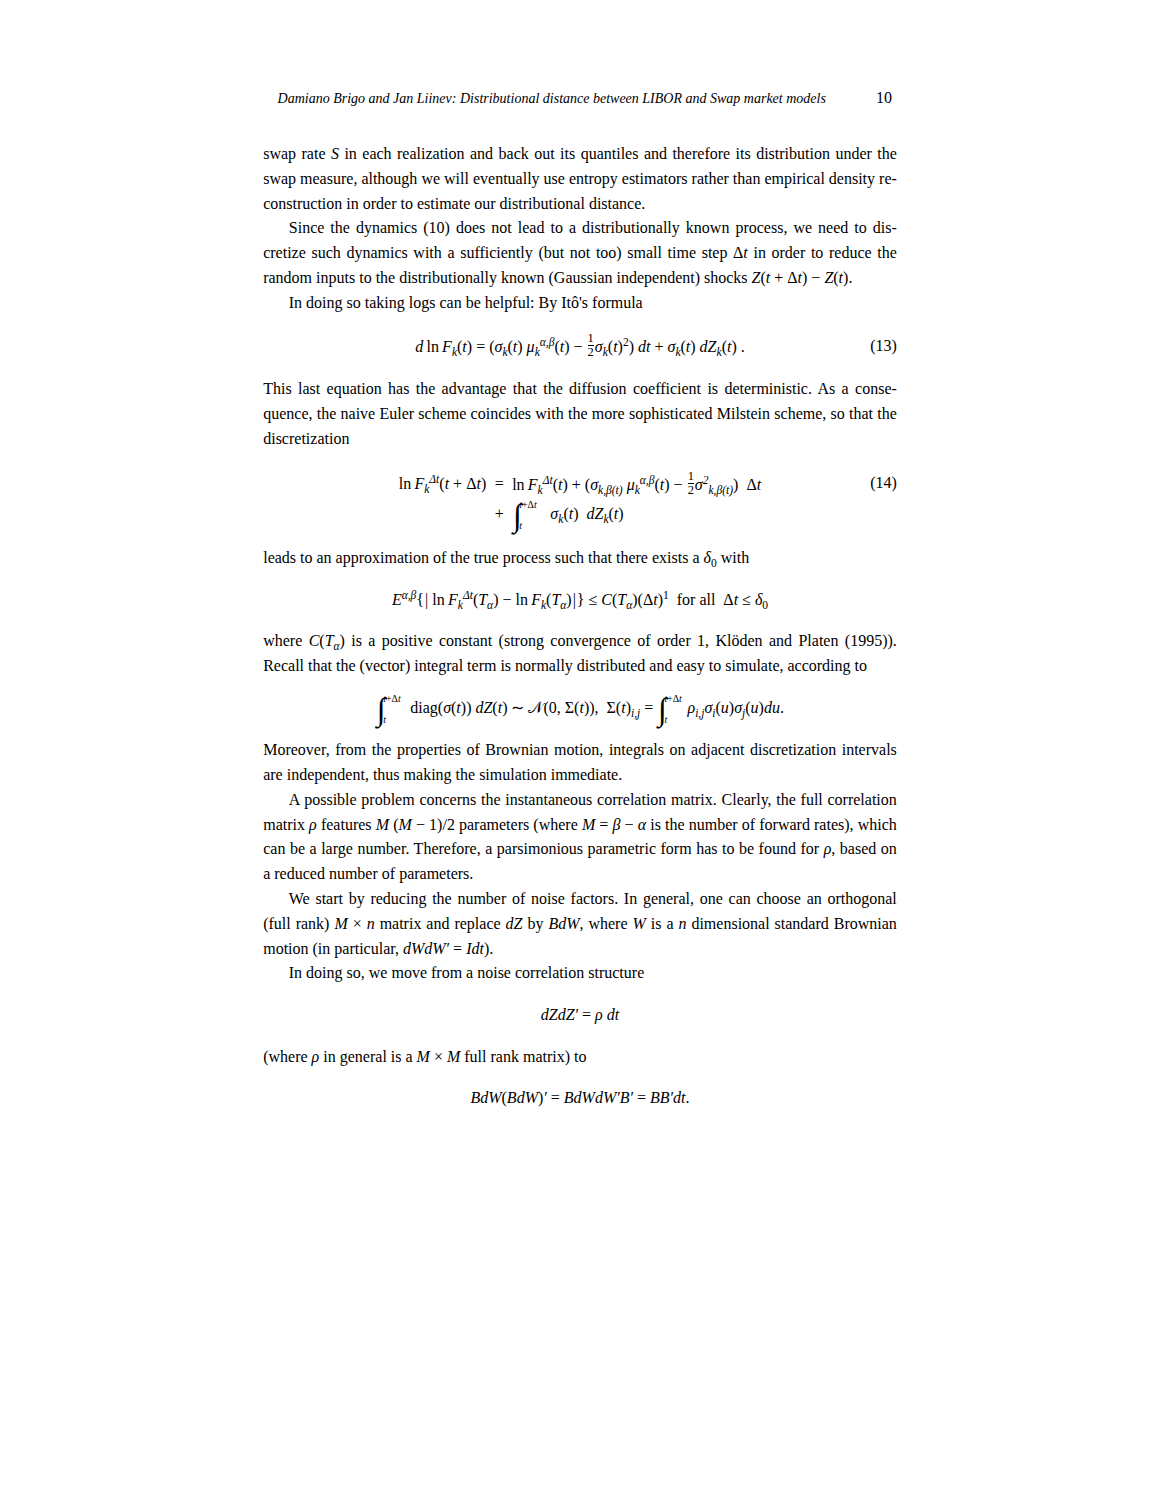Damiano Brigo and Jan Liinev: Distributional distance between LIBOR and Swap market models 10
swap rate S in each realization and back out its quantiles and therefore its distribution under the swap measure, although we will eventually use entropy estimators rather than empirical density reconstruction in order to estimate our distributional distance.
Since the dynamics (10) does not lead to a distributionally known process, we need to discretize such dynamics with a sufficiently (but not too) small time step Δt in order to reduce the random inputs to the distributionally known (Gaussian independent) shocks Z(t + Δt) − Z(t).
In doing so taking logs can be helpful: By Itô's formula
d ln Fk(t) = (σk(t) μkα,β(t) − 12 σk(t)2) dt + σk(t) dZk(t) .
(13)
This last equation has the advantage that the diffusion coefficient is deterministic. As a consequence, the naive Euler scheme coincides with the more sophisticated Milstein scheme, so that the discretization
| ln F k Δt ( t + Δ t ) | = | ln F k Δt ( t ) + ( σ k,β(t) μ k α,β ( t ) − 1 2 σ 2 k,β(t) ) Δ t |
| | + | ∫ t +Δ t t σ k ( t ) dZ k ( t ) |
(14)
leads to an approximation of the true process such that there exists a δ0 with
Eα,β{| ln FkΔt(Tα) − ln Fk(Tα)|} ≤ C(Tα)(Δt)1 for all Δt ≤ δ0
where C(Tα) is a positive constant (strong convergence of order 1, Klöden and Platen (1995)). Recall that the (vector) integral term is normally distributed and easy to simulate, according to
∫t+Δt t diag(σ(t)) dZ(t) ∼ 𝒩(0, Σ(t)), Σ(t)i,j = ∫t+Δt t ρi,j σi(u)σj(u)du.
Moreover, from the properties of Brownian motion, integrals on adjacent discretization intervals are independent, thus making the simulation immediate.
A possible problem concerns the instantaneous correlation matrix. Clearly, the full correlation matrix ρ features M (M − 1)/2 parameters (where M = β − α is the number of forward rates), which can be a large number. Therefore, a parsimonious parametric form has to be found for ρ, based on a reduced number of parameters.
We start by reducing the number of noise factors. In general, one can choose an orthogonal (full rank) M × n matrix and replace dZ by BdW, where W is a n dimensional standard Brownian motion (in particular, dWdW′ = Idt).
In doing so, we move from a noise correlation structure
dZdZ′ = ρ dt
(where ρ in general is a M × M full rank matrix) to
BdW(BdW)′ = BdWdW′B′ = BB′dt.